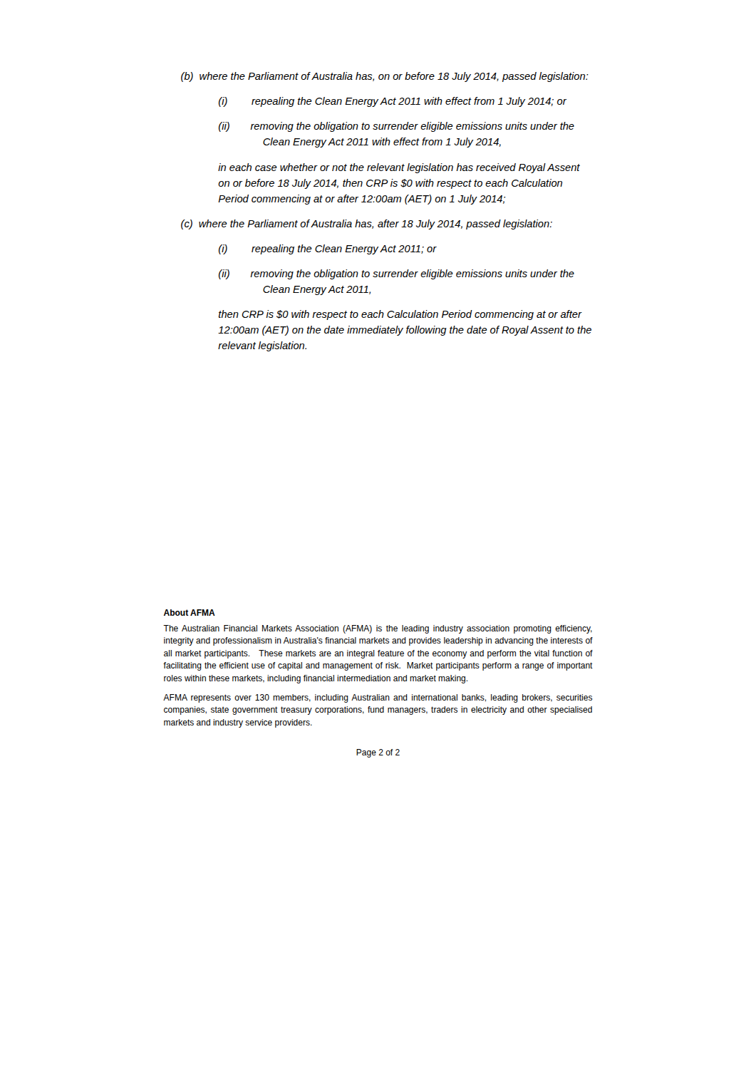(b) where the Parliament of Australia has, on or before 18 July 2014, passed legislation:
(i) repealing the Clean Energy Act 2011 with effect from 1 July 2014; or
(ii) removing the obligation to surrender eligible emissions units under the Clean Energy Act 2011 with effect from 1 July 2014,
in each case whether or not the relevant legislation has received Royal Assent on or before 18 July 2014, then CRP is $0 with respect to each Calculation Period commencing at or after 12:00am (AET) on 1 July 2014;
(c) where the Parliament of Australia has, after 18 July 2014, passed legislation:
(i) repealing the Clean Energy Act 2011; or
(ii) removing the obligation to surrender eligible emissions units under the Clean Energy Act 2011,
then CRP is $0 with respect to each Calculation Period commencing at or after 12:00am (AET) on the date immediately following the date of Royal Assent to the relevant legislation.
About AFMA
The Australian Financial Markets Association (AFMA) is the leading industry association promoting efficiency, integrity and professionalism in Australia's financial markets and provides leadership in advancing the interests of all market participants. These markets are an integral feature of the economy and perform the vital function of facilitating the efficient use of capital and management of risk. Market participants perform a range of important roles within these markets, including financial intermediation and market making.
AFMA represents over 130 members, including Australian and international banks, leading brokers, securities companies, state government treasury corporations, fund managers, traders in electricity and other specialised markets and industry service providers.
Page 2 of 2